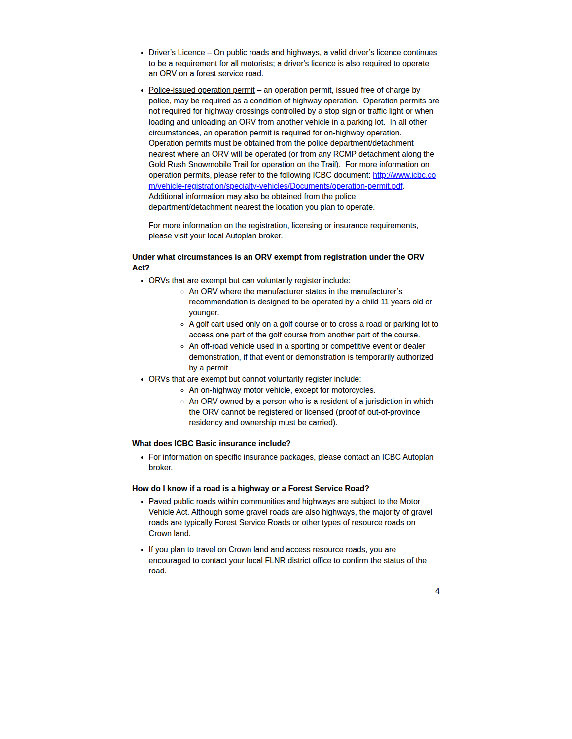Driver’s Licence – On public roads and highways, a valid driver’s licence continues to be a requirement for all motorists; a driver's licence is also required to operate an ORV on a forest service road.
Police-issued operation permit – an operation permit, issued free of charge by police, may be required as a condition of highway operation. Operation permits are not required for highway crossings controlled by a stop sign or traffic light or when loading and unloading an ORV from another vehicle in a parking lot. In all other circumstances, an operation permit is required for on-highway operation. Operation permits must be obtained from the police department/detachment nearest where an ORV will be operated (or from any RCMP detachment along the Gold Rush Snowmobile Trail for operation on the Trail). For more information on operation permits, please refer to the following ICBC document: http://www.icbc.com/vehicle-registration/specialty-vehicles/Documents/operation-permit.pdf. Additional information may also be obtained from the police department/detachment nearest the location you plan to operate.
For more information on the registration, licensing or insurance requirements, please visit your local Autoplan broker.
Under what circumstances is an ORV exempt from registration under the ORV Act?
ORVs that are exempt but can voluntarily register include:
An ORV where the manufacturer states in the manufacturer’s recommendation is designed to be operated by a child 11 years old or younger.
A golf cart used only on a golf course or to cross a road or parking lot to access one part of the golf course from another part of the course.
An off-road vehicle used in a sporting or competitive event or dealer demonstration, if that event or demonstration is temporarily authorized by a permit.
ORVs that are exempt but cannot voluntarily register include:
An on-highway motor vehicle, except for motorcycles.
An ORV owned by a person who is a resident of a jurisdiction in which the ORV cannot be registered or licensed (proof of out-of-province residency and ownership must be carried).
What does ICBC Basic insurance include?
For information on specific insurance packages, please contact an ICBC Autoplan broker.
How do I know if a road is a highway or a Forest Service Road?
Paved public roads within communities and highways are subject to the Motor Vehicle Act. Although some gravel roads are also highways, the majority of gravel roads are typically Forest Service Roads or other types of resource roads on Crown land.
If you plan to travel on Crown land and access resource roads, you are encouraged to contact your local FLNR district office to confirm the status of the road.
4